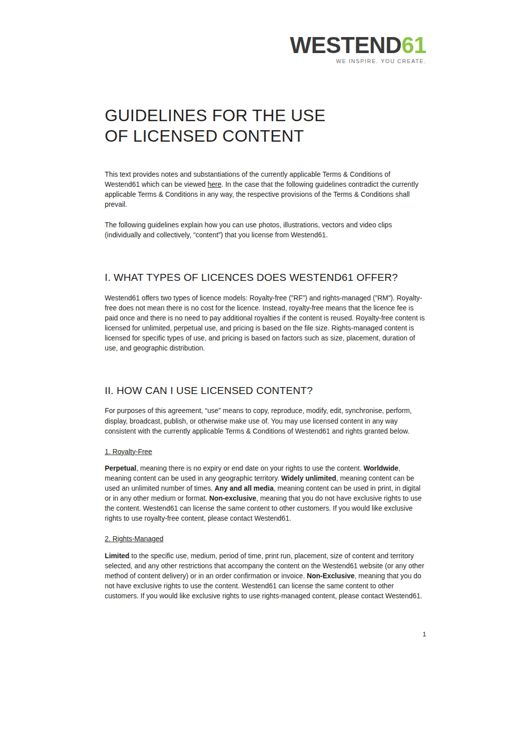WESTEND61
WE INSPIRE. YOU CREATE.
GUIDELINES FOR THE USE
OF LICENSED CONTENT
This text provides notes and substantiations of the currently applicable Terms & Conditions of Westend61 which can be viewed here. In the case that the following guidelines contradict the currently applicable Terms & Conditions in any way, the respective provisions of the Terms & Conditions shall prevail.
The following guidelines explain how you can use photos, illustrations, vectors and video clips (individually and collectively, “content”) that you license from Westend61.
I. WHAT TYPES OF LICENCES DOES WESTEND61 OFFER?
Westend61 offers two types of licence models: Royalty-free (”RF”) and rights-managed (”RM”). Royalty-free does not mean there is no cost for the licence. Instead, royalty-free means that the licence fee is paid once and there is no need to pay additional royalties if the content is reused. Royalty-free content is licensed for unlimited, perpetual use, and pricing is based on the file size. Rights-managed content is licensed for specific types of use, and pricing is based on factors such as size, placement, duration of use, and geographic distribution.
II. HOW CAN I USE LICENSED CONTENT?
For purposes of this agreement, “use” means to copy, reproduce, modify, edit, synchronise, perform, display, broadcast, publish, or otherwise make use of. You may use licensed content in any way consistent with the currently applicable Terms & Conditions of Westend61 and rights granted below.
1. Royalty-Free
Perpetual, meaning there is no expiry or end date on your rights to use the content. Worldwide, meaning content can be used in any geographic territory. Widely unlimited, meaning content can be used an unlimited number of times. Any and all media, meaning content can be used in print, in digital or in any other medium or format. Non-exclusive, meaning that you do not have exclusive rights to use the content. Westend61 can license the same content to other customers. If you would like exclusive rights to use royalty-free content, please contact Westend61.
2. Rights-Managed
Limited to the specific use, medium, period of time, print run, placement, size of content and territory selected, and any other restrictions that accompany the content on the Westend61 website (or any other method of content delivery) or in an order confirmation or invoice. Non-Exclusive, meaning that you do not have exclusive rights to use the content. Westend61 can license the same content to other customers. If you would like exclusive rights to use rights-managed content, please contact Westend61.
1